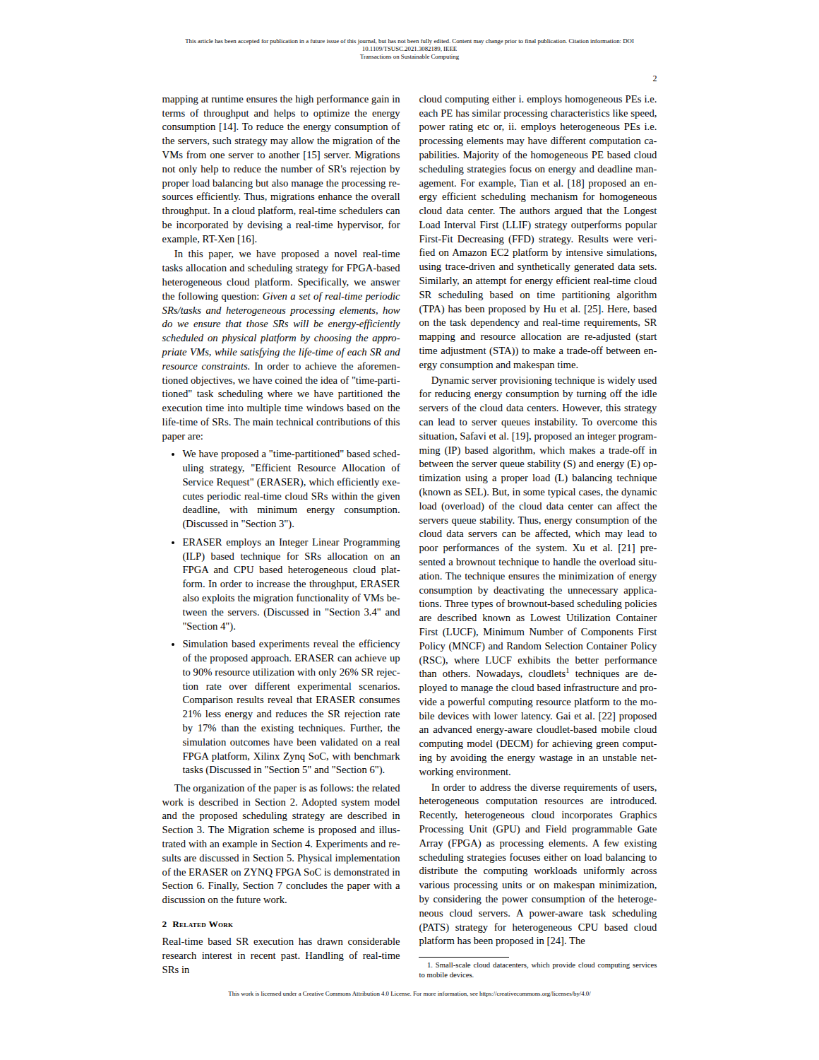This article has been accepted for publication in a future issue of this journal, but has not been fully edited. Content may change prior to final publication. Citation information: DOI 10.1109/TSUSC.2021.3082189, IEEE
Transactions on Sustainable Computing
2
mapping at runtime ensures the high performance gain in terms of throughput and helps to optimize the energy consumption [14]. To reduce the energy consumption of the servers, such strategy may allow the migration of the VMs from one server to another [15] server. Migrations not only help to reduce the number of SR's rejection by proper load balancing but also manage the processing resources efficiently. Thus, migrations enhance the overall throughput. In a cloud platform, real-time schedulers can be incorporated by devising a real-time hypervisor, for example, RT-Xen [16].
In this paper, we have proposed a novel real-time tasks allocation and scheduling strategy for FPGA-based heterogeneous cloud platform. Specifically, we answer the following question: Given a set of real-time periodic SRs/tasks and heterogeneous processing elements, how do we ensure that those SRs will be energy-efficiently scheduled on physical platform by choosing the appropriate VMs, while satisfying the life-time of each SR and resource constraints. In order to achieve the aforementioned objectives, we have coined the idea of "time-partitioned" task scheduling where we have partitioned the execution time into multiple time windows based on the life-time of SRs. The main technical contributions of this paper are:
We have proposed a "time-partitioned" based scheduling strategy, "Efficient Resource Allocation of Service Request" (ERASER), which efficiently executes periodic real-time cloud SRs within the given deadline, with minimum energy consumption. (Discussed in "Section 3").
ERASER employs an Integer Linear Programming (ILP) based technique for SRs allocation on an FPGA and CPU based heterogeneous cloud platform. In order to increase the throughput, ERASER also exploits the migration functionality of VMs between the servers. (Discussed in "Section 3.4" and "Section 4").
Simulation based experiments reveal the efficiency of the proposed approach. ERASER can achieve up to 90% resource utilization with only 26% SR rejection rate over different experimental scenarios. Comparison results reveal that ERASER consumes 21% less energy and reduces the SR rejection rate by 17% than the existing techniques. Further, the simulation outcomes have been validated on a real FPGA platform, Xilinx Zynq SoC, with benchmark tasks (Discussed in "Section 5" and "Section 6").
The organization of the paper is as follows: the related work is described in Section 2. Adopted system model and the proposed scheduling strategy are described in Section 3. The Migration scheme is proposed and illustrated with an example in Section 4. Experiments and results are discussed in Section 5. Physical implementation of the ERASER on ZYNQ FPGA SoC is demonstrated in Section 6. Finally, Section 7 concludes the paper with a discussion on the future work.
2 Related Work
Real-time based SR execution has drawn considerable research interest in recent past. Handling of real-time SRs in
cloud computing either i. employs homogeneous PEs i.e. each PE has similar processing characteristics like speed, power rating etc or, ii. employs heterogeneous PEs i.e. processing elements may have different computation capabilities. Majority of the homogeneous PE based cloud scheduling strategies focus on energy and deadline management. For example, Tian et al. [18] proposed an energy efficient scheduling mechanism for homogeneous cloud data center. The authors argued that the Longest Load Interval First (LLIF) strategy outperforms popular First-Fit Decreasing (FFD) strategy. Results were verified on Amazon EC2 platform by intensive simulations, using trace-driven and synthetically generated data sets. Similarly, an attempt for energy efficient real-time cloud SR scheduling based on time partitioning algorithm (TPA) has been proposed by Hu et al. [25]. Here, based on the task dependency and real-time requirements, SR mapping and resource allocation are re-adjusted (start time adjustment (STA)) to make a trade-off between energy consumption and makespan time.
Dynamic server provisioning technique is widely used for reducing energy consumption by turning off the idle servers of the cloud data centers. However, this strategy can lead to server queues instability. To overcome this situation, Safavi et al. [19], proposed an integer programming (IP) based algorithm, which makes a trade-off in between the server queue stability (S) and energy (E) optimization using a proper load (L) balancing technique (known as SEL). But, in some typical cases, the dynamic load (overload) of the cloud data center can affect the servers queue stability. Thus, energy consumption of the cloud data servers can be affected, which may lead to poor performances of the system. Xu et al. [21] presented a brownout technique to handle the overload situation. The technique ensures the minimization of energy consumption by deactivating the unnecessary applications. Three types of brownout-based scheduling policies are described known as Lowest Utilization Container First (LUCF), Minimum Number of Components First Policy (MNCF) and Random Selection Container Policy (RSC), where LUCF exhibits the better performance than others. Nowadays, cloudlets1 techniques are deployed to manage the cloud based infrastructure and provide a powerful computing resource platform to the mobile devices with lower latency. Gai et al. [22] proposed an advanced energy-aware cloudlet-based mobile cloud computing model (DECM) for achieving green computing by avoiding the energy wastage in an unstable networking environment.
In order to address the diverse requirements of users, heterogeneous computation resources are introduced. Recently, heterogeneous cloud incorporates Graphics Processing Unit (GPU) and Field programmable Gate Array (FPGA) as processing elements. A few existing scheduling strategies focuses either on load balancing to distribute the computing workloads uniformly across various processing units or on makespan minimization, by considering the power consumption of the heterogeneous cloud servers. A power-aware task scheduling (PATS) strategy for heterogeneous CPU based cloud platform has been proposed in [24]. The
1. Small-scale cloud datacenters, which provide cloud computing services to mobile devices.
This work is licensed under a Creative Commons Attribution 4.0 License. For more information, see https://creativecommons.org/licenses/by/4.0/